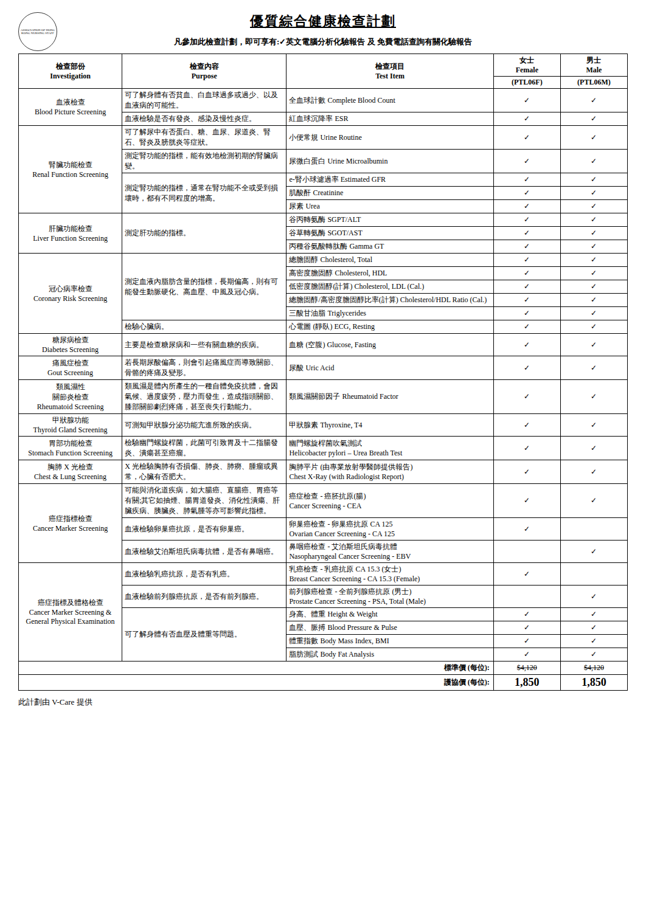ASSOCIATION OF HONG KONG NURSING STAFF
優質綜合健康檢查計劃
凡參加此檢查計劃，即可享有:✓英文電腦分析化驗報告 及 免費電話查詢有關化驗報告
| 檢查部份 Investigation | 檢查內容 Purpose | 檢查項目 Test Item | 女士 Female | 男士 Male |
| --- | --- | --- | --- | --- |
| (PTL06F) | (PTL06M) |
| 血液檢查 Blood Picture Screening | 可了解身體有否貧血、白血球過多或過少、以及血液病的可能性。 | 全血球計數 Complete Blood Count | ✓ | ✓ |
| 血液檢驗是否有發炎、感染及慢性炎症。 | 紅血球沉降率 ESR | ✓ | ✓ |
| 腎臟功能檢查 Renal Function Screening | 可了解尿中有否蛋白、糖、血尿、尿道炎、腎石、腎炎及膀胱炎等症狀。 | 小便常規 Urine Routine | ✓ | ✓ |
| 測定腎功能的指標，能有效地檢測初期的腎臟病變。 | 尿微白蛋白 Urine Microalbumin | ✓ | ✓ |
| 測定腎功能的指標，通常在腎功能不全或受到損壞時，都有不同程度的增高。 | e-腎小球濾過率 Estimated GFR | ✓ | ✓ |
| 肌酸酐 Creatinine | ✓ | ✓ |
| 尿素 Urea | ✓ | ✓ |
| 肝臟功能檢查 Liver Function Screening | 測定肝功能的指標。 | 谷丙轉氨酶 SGPT/ALT | ✓ | ✓ |
| 谷草轉氨酶 SGOT/AST | ✓ | ✓ |
| 丙種谷氨酸轉肽酶 Gamma GT | ✓ | ✓ |
| 冠心病率檢查 Coronary Risk Screening | 測定血液內脂肪含量的指標，長期偏高，則有可能發生動脈硬化、高血壓、中風及冠心病。 | 總膽固醇 Cholesterol, Total | ✓ | ✓ |
| 高密度膽固醇 Cholesterol, HDL | ✓ | ✓ |
| 低密度膽固醇(計算) Cholesterol, LDL (Cal.) | ✓ | ✓ |
| 總膽固醇/高密度膽固醇比率(計算) Cholesterol/HDL Ratio (Cal.) | ✓ | ✓ |
| 三酸甘油脂 Triglycerides | ✓ | ✓ |
| 檢驗心臟病。 | 心電圖 (靜臥) ECG, Resting | ✓ | ✓ |
| 糖尿病檢查 Diabetes Screening | 主要是檢查糖尿病和一些有關血糖的疾病。 | 血糖 (空腹) Glucose, Fasting | ✓ | ✓ |
| 痛風症檢查 Gout Screening | 若長期尿酸偏高，則會引起痛風症而導致關節、骨骼的疼痛及變形。 | 尿酸 Uric Acid | ✓ | ✓ |
| 類風濕性 關節炎檢查 Rheumatoid Screening | 類風濕是體內所產生的一種自體免疫抗體，會因氣候、過度疲勞，壓力而發生，造成指頭關節、膝部關節劇烈疼痛，甚至喪失行動能力。 | 類風濕關節因子 Rheumatoid Factor | ✓ | ✓ |
| 甲狀腺功能 Thyroid Gland Screening | 可測知甲狀腺分泌功能亢進所致的疾病。 | 甲狀腺素 Thyroxine, T4 | ✓ | ✓ |
| 胃部功能檢查 Stomach Function Screening | 檢驗幽門螺旋桿菌，此菌可引致胃及十二指腸發炎、潰瘍甚至癌瘤。 | 幽門螺旋桿菌吹氣測試 Helicobacter pylori – Urea Breath Test | ✓ | ✓ |
| 胸肺 X 光檢查 Chest & Lung Screening | X 光檢驗胸肺有否損傷、肺炎、肺癆、腫瘤或異常，心臟有否肥大。 | 胸肺平片 (由專業放射學醫師提供報告) Chest X-Ray (with Radiologist Report) | ✓ | ✓ |
| 癌症指標檢查 Cancer Marker Screening | 可能與消化道疾病，如大腸癌、直腸癌、胃癌等有關;其它如抽煙、腸胃道發炎、消化性潰瘍、肝臟疾病、胰臟炎、肺氣腫等亦可影響此指標。 | 癌症檢查 - 癌胚抗原(腸) Cancer Screening - CEA | ✓ | ✓ |
| 血液檢驗卵巢癌抗原，是否有卵巢癌。 | 卵巢癌檢查 - 卵巢癌抗原 CA 125 Ovarian Cancer Screening - CA 125 | ✓ | |
| 血液檢驗艾泊斯坦氏病毒抗體，是否有鼻咽癌。 | 鼻咽癌檢查 - 艾泊斯坦氏病毒抗體 Nasopharyngeal Cancer Screening - EBV | | ✓ |
| 癌症指標及體格檢查 Cancer Marker Screening & General Physical Examination | 血液檢驗乳癌抗原，是否有乳癌。 | 乳癌檢查 - 乳癌抗原 CA 15.3 (女士) Breast Cancer Screening - CA 15.3 (Female) | ✓ | |
| 血液檢驗前列腺癌抗原，是否有前列腺癌。 | 前列腺癌檢查 - 全前列腺癌抗原 (男士) Prostate Cancer Screening - PSA, Total (Male) | | ✓ |
| 可了解身體有否血壓及體重等問題。 | 身高、體重 Height & Weight | ✓ | ✓ |
| 血壓、脈搏 Blood Pressure & Pulse | ✓ | ✓ |
| 體重指數 Body Mass Index, BMI | ✓ | ✓ |
| 脂肪測試 Body Fat Analysis | ✓ | ✓ |
| 標準價 (每位): | $4,120 | $4,120 |
| 護協價 (每位): | 1,850 | 1,850 |
此計劃由 V-Care 提供